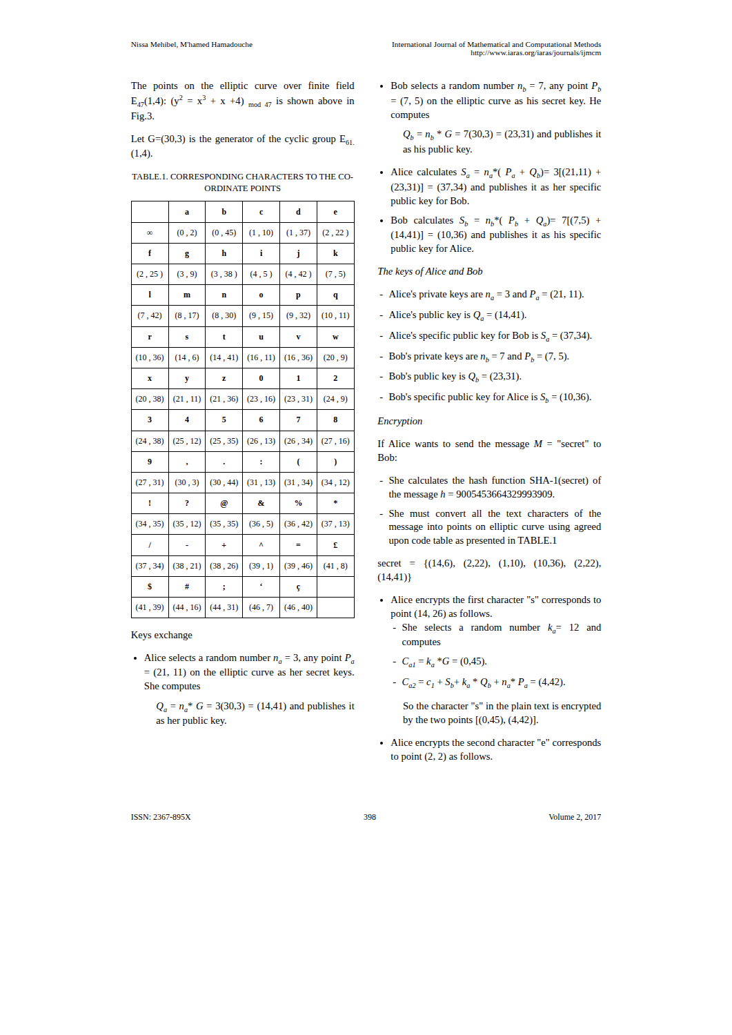Nissa Mehibel, M'hamed Hamadouche
International Journal of Mathematical and Computational Methods
http://www.iaras.org/iaras/journals/ijmcm
The points on the elliptic curve over finite field E47(1,4): (y2 = x3 + x +4) mod 47 is shown above in Fig.3.
Let G=(30,3) is the generator of the cyclic group E61.(1,4).
TABLE.1. CORRESPONDING CHARACTERS TO THE CO-ORDINATE POINTS
| | a | b | c | d | e |
| ∞ | (0 , 2) | (0 , 45) | (1 , 10) | (1 , 37) | (2 , 22 ) |
| f | g | h | i | j | k |
| (2 , 25 ) | (3 , 9) | (3 , 38 ) | (4 , 5 ) | (4 , 42 ) | (7 , 5) |
| l | m | n | o | p | q |
| (7 , 42) | (8 , 17) | (8 , 30) | (9 , 15) | (9 , 32) | (10 , 11) |
| r | s | t | u | v | w |
| (10 , 36) | (14 , 6) | (14 , 41) | (16 , 11) | (16 , 36) | (20 , 9) |
| x | y | z | 0 | 1 | 2 |
| (20 , 38) | (21 , 11) | (21 , 36) | (23 , 16) | (23 , 31) | (24 , 9) |
| 3 | 4 | 5 | 6 | 7 | 8 |
| (24 , 38) | (25 , 12) | (25 , 35) | (26 , 13) | (26 , 34) | (27 , 16) |
| 9 | , | . | : | ( | ) |
| (27 , 31) | (30 , 3) | (30 , 44) | (31 , 13) | (31 , 34) | (34 , 12) |
| ! | ? | @ | & | % | * |
| (34 , 35) | (35 , 12) | (35 , 35) | (36 , 5) | (36 , 42) | (37 , 13) |
| / | - | + | ^ | = | £ |
| (37 , 34) | (38 , 21) | (38 , 26) | (39 , 1) | (39 , 46) | (41 , 8) |
| $ | # | ; | ‘ | ç | |
| (41 , 39) | (44 , 16) | (44 , 31) | (46 , 7) | (46 , 40) | |
Keys exchange
Alice selects a random number na = 3, any point Pa = (21, 11) on the elliptic curve as her secret keys. She computes
Qa = na* G = 3(30,3) = (14,41) and publishes it as her public key.
Bob selects a random number nb = 7, any point Pb = (7, 5) on the elliptic curve as his secret key. He computes
Qb = nb * G = 7(30,3) = (23,31) and publishes it as his public key.
Alice calculates Sa = na*( Pa + Qb)= 3[(21,11) + (23,31)] = (37,34) and publishes it as her specific public key for Bob.
Bob calculates Sb = nb*( Pb + Qa)= 7[(7,5) + (14,41)] = (10,36) and publishes it as his specific public key for Alice.
The keys of Alice and Bob
Alice's private keys are na = 3 and Pa = (21, 11).
Alice's public key is Qa = (14,41).
Alice's specific public key for Bob is Sa = (37,34).
Bob's private keys are nb = 7 and Pb = (7, 5).
Bob's public key is Qb = (23,31).
Bob's specific public key for Alice is Sb = (10,36).
Encryption
If Alice wants to send the message M = "secret" to Bob:
She calculates the hash function SHA-1(secret) of the message h = 9005453664329993909.
She must convert all the text characters of the message into points on elliptic curve using agreed upon code table as presented in TABLE.1
secret = {(14,6), (2,22), (1,10), (10,36), (2,22), (14,41)}
Alice encrypts the first character "s" corresponds to point (14, 26) as follows.
She selects a random number ka= 12 and computes
Ca1 = ka *G = (0,45).
Ca2 = c1 + Sb+ ka * Qb + na* Pa = (4,42).
So the character "s" in the plain text is encrypted by the two points [(0,45), (4,42)].
Alice encrypts the second character "e" corresponds to point (2, 2) as follows.
ISSN: 2367-895X
398
Volume 2, 2017